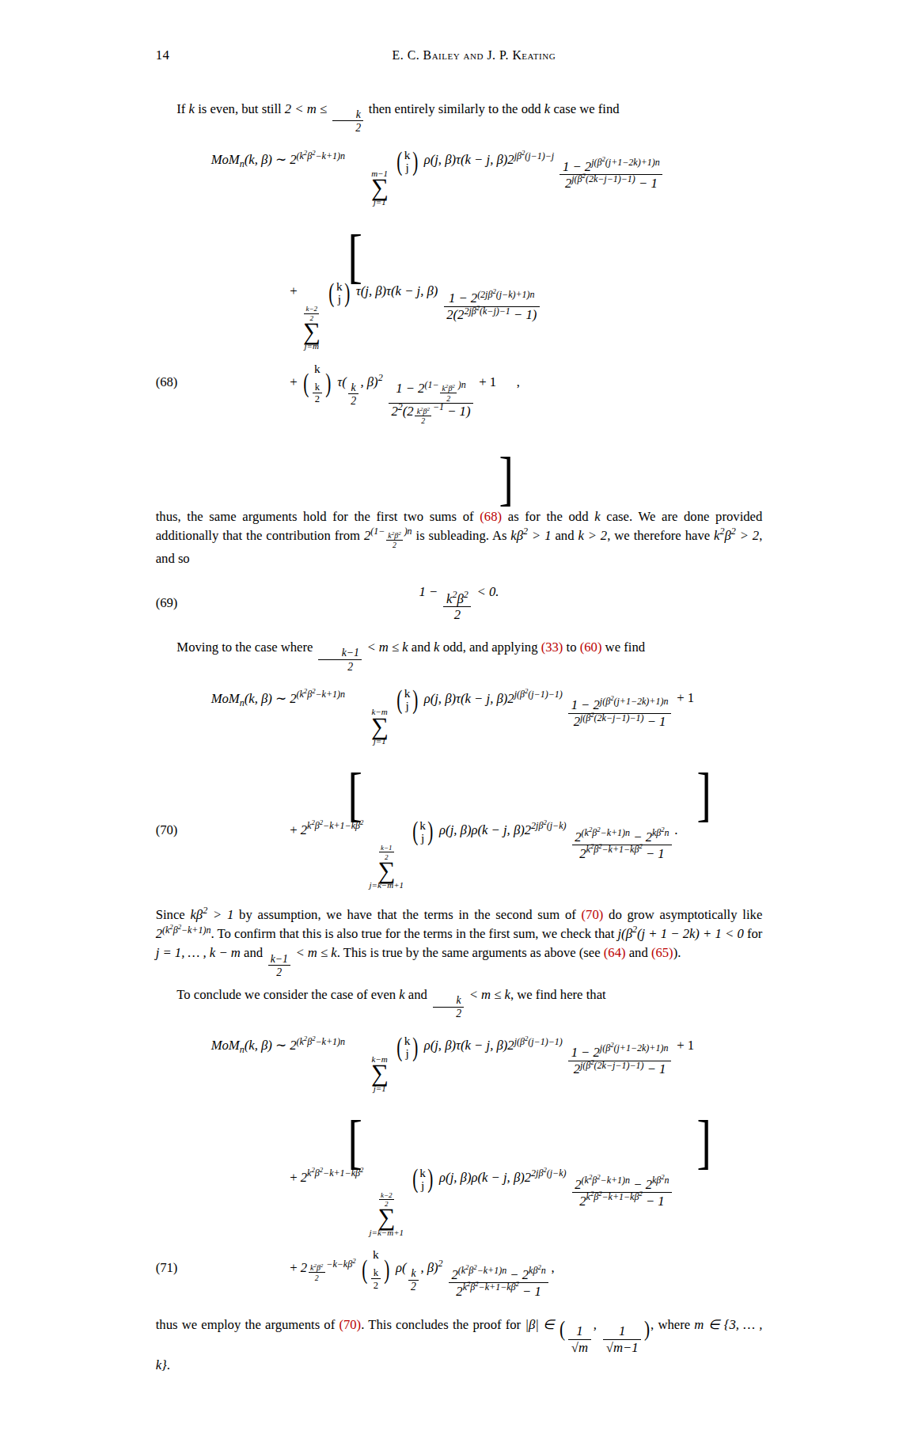14 E. C. Bailey and J. P. Keating
If k is even, but still 2 < m ≤ k 2 then entirely similarly to the odd k case we find
MoMn(k, β) ∼
2(k2β2−k+1)n[ m−1∑j=1 (kj) ρ(j, β)τ(k − j, β)2jβ2(j−1)−j 1 − 2j(β2(j+1−2k)+1)n 2j(β2(2k−j−1)−1) − 1
+ k−22∑j=m (kj) τ(j, β)τ(k − j, β) 1 − 2(2jβ2(j−k)+1)n 2(22jβ2(k−j)−1 − 1)
(68)
+ (kk 2) τ(k 2, β)2 1 − 2(1−k2β22)n 22(2k2β22−1 − 1) + 1],
thus, the same arguments hold for the first two sums of (68) as for the odd k case. We are done provided additionally that the contribution from 2(1−k2β22)n is subleading. As kβ2 > 1 and k > 2, we therefore have k2β2 > 2, and so
(69) 1 − k2β22 < 0.
Moving to the case where k−12 < m ≤ k and k odd, and applying (33) to (60) we find
MoMn(k, β) ∼
2(k2β2−k+1)n[ k−m∑j=1 (kj) ρ(j, β)τ(k − j, β)2j(β2(j−1)−1) 1 − 2j(β2(j+1−2k)+1)n 2j(β2(2k−j−1)−1) − 1 + 1]
(70)
+ 2k2β2−k+1−kβ2 k−12∑j=k−m+1 (kj) ρ(j, β)ρ(k − j, β)22jβ2(j−k) 2(k2β2−k+1)n − 2kβ2n 2k2β2−k+1−kβ2 − 1.
Since kβ2 > 1 by assumption, we have that the terms in the second sum of (70) do grow asymptotically like 2(k2β2−k+1)n. To confirm that this is also true for the terms in the first sum, we check that j(β2(j + 1 − 2k) + 1 < 0 for j = 1, … , k − m and k−12 < m ≤ k. This is true by the same arguments as above (see (64) and (65)).
To conclude we consider the case of even k and k 2 < m ≤ k, we find here that
MoMn(k, β) ∼
2(k2β2−k+1)n[ k−m∑j=1 (kj) ρ(j, β)τ(k − j, β)2j(β2(j−1)−1) 1 − 2j(β2(j+1−2k)+1)n 2j(β2(2k−j−1)−1) − 1 + 1]
+ 2k2β2−k+1−kβ2 k−22∑j=k−m+1 (kj) ρ(j, β)ρ(k − j, β)22jβ2(j−k) 2(k2β2−k+1)n − 2kβ2n 2k2β2−k+1−kβ2 − 1
(71)
+ 2k2β22−k−kβ2 (kk 2) ρ(k 2, β)2 2(k2β2−k+1)n − 2kβ2n 2k2β2−k+1−kβ2 − 1,
thus we employ the arguments of (70). This concludes the proof for |β| ∈ (1√m, 1√m−1), where m ∈ {3, … , k}.